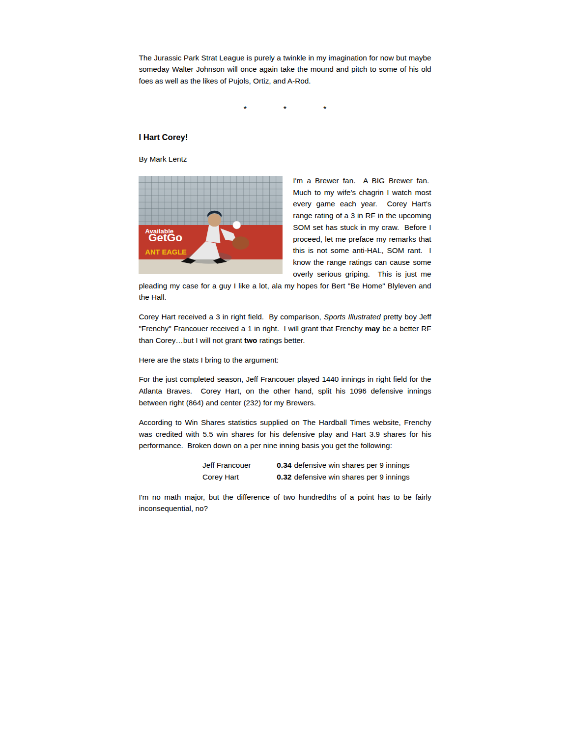The Jurassic Park Strat League is purely a twinkle in my imagination for now but maybe someday Walter Johnson will once again take the mound and pitch to some of his old foes as well as the likes of Pujols, Ortiz, and A-Rod.
* * *
I Hart Corey!
By Mark Lentz
I'm a Brewer fan. A BIG Brewer fan. Much to my wife's chagrin I watch most every game each year. Corey Hart's range rating of a 3 in RF in the upcoming SOM set has stuck in my craw. Before I proceed, let me preface my remarks that this is not some anti-HAL, SOM rant. I know the range ratings can cause some overly serious griping. This is just me pleading my case for a guy I like a lot, ala my hopes for Bert "Be Home" Blyleven and the Hall.
Corey Hart received a 3 in right field. By comparison, Sports Illustrated pretty boy Jeff "Frenchy" Francouer received a 1 in right. I will grant that Frenchy may be a better RF than Corey…but I will not grant two ratings better.
Here are the stats I bring to the argument:
For the just completed season, Jeff Francouer played 1440 innings in right field for the Atlanta Braves. Corey Hart, on the other hand, split his 1096 defensive innings between right (864) and center (232) for my Brewers.
According to Win Shares statistics supplied on The Hardball Times website, Frenchy was credited with 5.5 win shares for his defensive play and Hart 3.9 shares for his performance. Broken down on a per nine inning basis you get the following:
| Jeff Francouer | 0.34 | defensive win shares per 9 innings |
| Corey Hart | 0.32 | defensive win shares per 9 innings |
I'm no math major, but the difference of two hundredths of a point has to be fairly inconsequential, no?